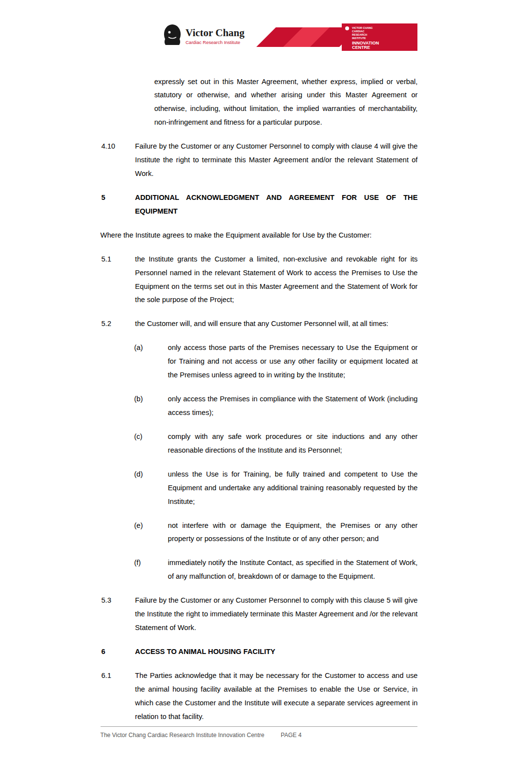Victor Chang Cardiac Research Institute
VICTOR CHANG CARDIAC RESEARCH INSTITUTE INNOVATION CENTRE
expressly set out in this Master Agreement, whether express, implied or verbal, statutory or otherwise, and whether arising under this Master Agreement or otherwise, including, without limitation, the implied warranties of merchantability, non-infringement and fitness for a particular purpose.
4.10
Failure by the Customer or any Customer Personnel to comply with clause 4 will give the Institute the right to terminate this Master Agreement and/or the relevant Statement of Work.
5
ADDITIONAL ACKNOWLEDGMENT AND AGREEMENT FOR USE OF THE EQUIPMENT
Where the Institute agrees to make the Equipment available for Use by the Customer:
5.1
the Institute grants the Customer a limited, non-exclusive and revokable right for its Personnel named in the relevant Statement of Work to access the Premises to Use the Equipment on the terms set out in this Master Agreement and the Statement of Work for the sole purpose of the Project;
5.2
the Customer will, and will ensure that any Customer Personnel will, at all times:
(a)
only access those parts of the Premises necessary to Use the Equipment or for Training and not access or use any other facility or equipment located at the Premises unless agreed to in writing by the Institute;
(b)
only access the Premises in compliance with the Statement of Work (including access times);
(c)
comply with any safe work procedures or site inductions and any other reasonable directions of the Institute and its Personnel;
(d)
unless the Use is for Training, be fully trained and competent to Use the Equipment and undertake any additional training reasonably requested by the Institute;
(e)
not interfere with or damage the Equipment, the Premises or any other property or possessions of the Institute or of any other person; and
(f)
immediately notify the Institute Contact, as specified in the Statement of Work, of any malfunction of, breakdown of or damage to the Equipment.
5.3
Failure by the Customer or any Customer Personnel to comply with this clause 5 will give the Institute the right to immediately terminate this Master Agreement and /or the relevant Statement of Work.
6
ACCESS TO ANIMAL HOUSING FACILITY
6.1
The Parties acknowledge that it may be necessary for the Customer to access and use the animal housing facility available at the Premises to enable the Use or Service, in which case the Customer and the Institute will execute a separate services agreement in relation to that facility.
The Victor Chang Cardiac Research Institute Innovation Centre PAGE 4